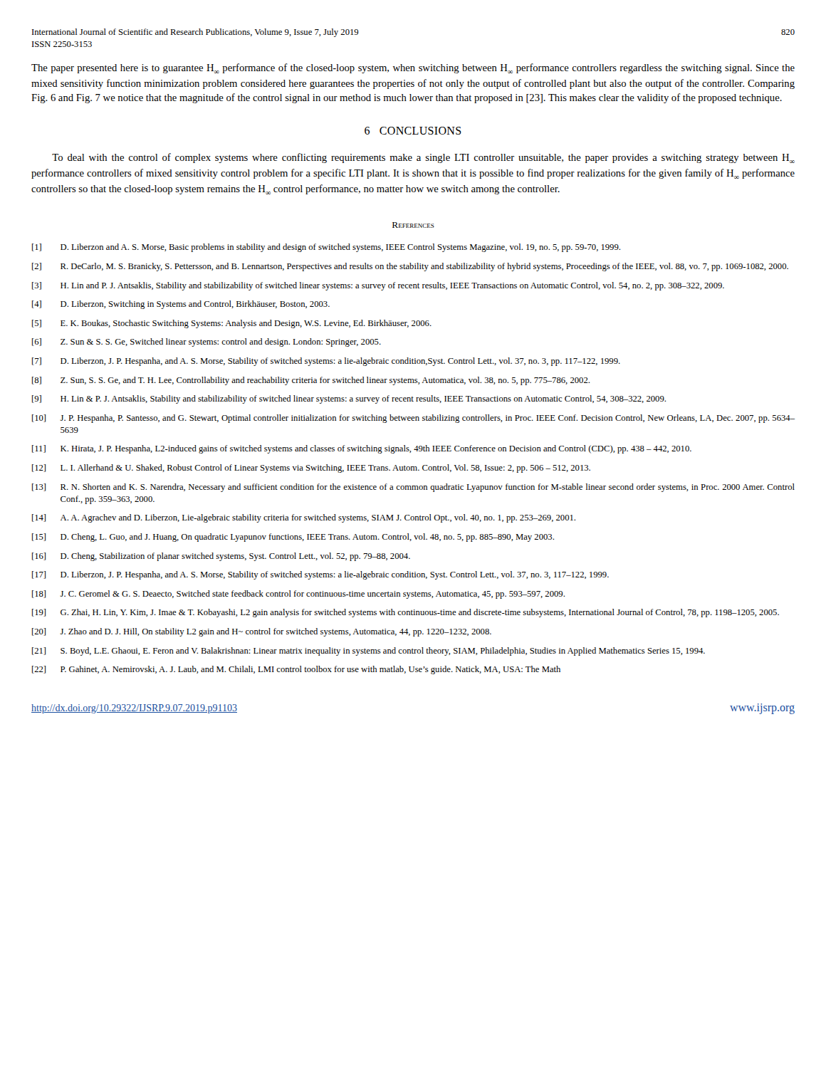International Journal of Scientific and Research Publications, Volume 9, Issue 7, July 2019
ISSN 2250-3153
820
The paper presented here is to guarantee H∞ performance of the closed-loop system, when switching between H∞ performance controllers regardless the switching signal. Since the mixed sensitivity function minimization problem considered here guarantees the properties of not only the output of controlled plant but also the output of the controller. Comparing Fig. 6 and Fig. 7 we notice that the magnitude of the control signal in our method is much lower than that proposed in [23]. This makes clear the validity of the proposed technique.
6 CONCLUSIONS
To deal with the control of complex systems where conflicting requirements make a single LTI controller unsuitable, the paper provides a switching strategy between H∞ performance controllers of mixed sensitivity control problem for a specific LTI plant. It is shown that it is possible to find proper realizations for the given family of H∞ performance controllers so that the closed-loop system remains the H∞ control performance, no matter how we switch among the controller.
References
[1] D. Liberzon and A. S. Morse, Basic problems in stability and design of switched systems, IEEE Control Systems Magazine, vol. 19, no. 5, pp. 59-70, 1999.
[2] R. DeCarlo, M. S. Branicky, S. Pettersson, and B. Lennartson, Perspectives and results on the stability and stabilizability of hybrid systems, Proceedings of the IEEE, vol. 88, vo. 7, pp. 1069-1082, 2000.
[3] H. Lin and P. J. Antsaklis, Stability and stabilizability of switched linear systems: a survey of recent results, IEEE Transactions on Automatic Control, vol. 54, no. 2, pp. 308–322, 2009.
[4] D. Liberzon, Switching in Systems and Control, Birkhäuser, Boston, 2003.
[5] E. K. Boukas, Stochastic Switching Systems: Analysis and Design, W.S. Levine, Ed. Birkhäuser, 2006.
[6] Z. Sun & S. S. Ge, Switched linear systems: control and design. London: Springer, 2005.
[7] D. Liberzon, J. P. Hespanha, and A. S. Morse, Stability of switched systems: a lie-algebraic condition,Syst. Control Lett., vol. 37, no. 3, pp. 117–122, 1999.
[8] Z. Sun, S. S. Ge, and T. H. Lee, Controllability and reachability criteria for switched linear systems, Automatica, vol. 38, no. 5, pp. 775–786, 2002.
[9] H. Lin & P. J. Antsaklis, Stability and stabilizability of switched linear systems: a survey of recent results, IEEE Transactions on Automatic Control, 54, 308–322, 2009.
[10] J. P. Hespanha, P. Santesso, and G. Stewart, Optimal controller initialization for switching between stabilizing controllers, in Proc. IEEE Conf. Decision Control, New Orleans, LA, Dec. 2007, pp. 5634–5639
[11] K. Hirata, J. P. Hespanha, L2-induced gains of switched systems and classes of switching signals, 49th IEEE Conference on Decision and Control (CDC), pp. 438 – 442, 2010.
[12] L. I. Allerhand & U. Shaked, Robust Control of Linear Systems via Switching, IEEE Trans. Autom. Control, Vol. 58, Issue: 2, pp. 506 – 512, 2013.
[13] R. N. Shorten and K. S. Narendra, Necessary and sufficient condition for the existence of a common quadratic Lyapunov function for M-stable linear second order systems, in Proc. 2000 Amer. Control Conf., pp. 359–363, 2000.
[14] A. A. Agrachev and D. Liberzon, Lie-algebraic stability criteria for switched systems, SIAM J. Control Opt., vol. 40, no. 1, pp. 253–269, 2001.
[15] D. Cheng, L. Guo, and J. Huang, On quadratic Lyapunov functions, IEEE Trans. Autom. Control, vol. 48, no. 5, pp. 885–890, May 2003.
[16] D. Cheng, Stabilization of planar switched systems, Syst. Control Lett., vol. 52, pp. 79–88, 2004.
[17] D. Liberzon, J. P. Hespanha, and A. S. Morse, Stability of switched systems: a lie-algebraic condition, Syst. Control Lett., vol. 37, no. 3, 117–122, 1999.
[18] J. C. Geromel & G. S. Deaecto, Switched state feedback control for continuous-time uncertain systems, Automatica, 45, pp. 593–597, 2009.
[19] G. Zhai, H. Lin, Y. Kim, J. Imae & T. Kobayashi, L2 gain analysis for switched systems with continuous-time and discrete-time subsystems, International Journal of Control, 78, pp. 1198–1205, 2005.
[20] J. Zhao and D. J. Hill, On stability L2 gain and H~ control for switched systems, Automatica, 44, pp. 1220–1232, 2008.
[21] S. Boyd, L.E. Ghaoui, E. Feron and V. Balakrishnan: Linear matrix inequality in systems and control theory, SIAM, Philadelphia, Studies in Applied Mathematics Series 15, 1994.
[22] P. Gahinet, A. Nemirovski, A. J. Laub, and M. Chilali, LMI control toolbox for use with matlab, Use’s guide. Natick, MA, USA: The Math
http://dx.doi.org/10.29322/IJSRP.9.07.2019.p91103
www.ijsrp.org